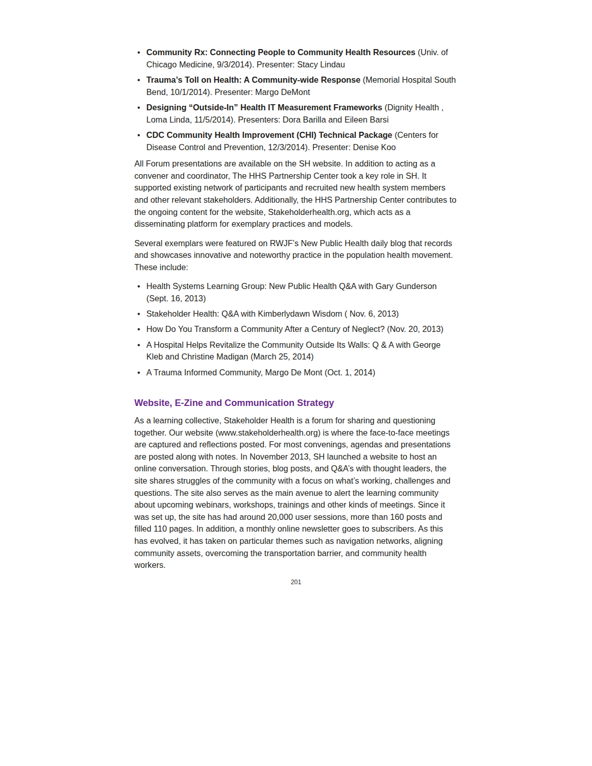Community Rx: Connecting People to Community Health Resources (Univ. of Chicago Medicine, 9/3/2014). Presenter: Stacy Lindau
Trauma’s Toll on Health: A Community-wide Response (Memorial Hospital South Bend, 10/1/2014). Presenter: Margo DeMont
Designing “Outside-In” Health IT Measurement Frameworks (Dignity Health , Loma Linda, 11/5/2014). Presenters: Dora Barilla and Eileen Barsi
CDC Community Health Improvement (CHI) Technical Package (Centers for Disease Control and Prevention, 12/3/2014). Presenter: Denise Koo
All Forum presentations are available on the SH website. In addition to acting as a convener and coordinator, The HHS Partnership Center took a key role in SH. It supported existing network of participants and recruited new health system members and other relevant stakeholders. Additionally, the HHS Partnership Center contributes to the ongoing content for the website, Stakeholderhealth.org, which acts as a disseminating platform for exemplary practices and models.
Several exemplars were featured on RWJF’s New Public Health daily blog that records and showcases innovative and noteworthy practice in the population health movement. These include:
Health Systems Learning Group: New Public Health Q&A with Gary Gunderson (Sept. 16, 2013)
Stakeholder Health: Q&A with Kimberlydawn Wisdom ( Nov. 6, 2013)
How Do You Transform a Community After a Century of Neglect? (Nov. 20, 2013)
A Hospital Helps Revitalize the Community Outside Its Walls: Q & A with George Kleb and Christine Madigan (March 25, 2014)
A Trauma Informed Community, Margo De Mont (Oct. 1, 2014)
Website, E-Zine and Communication Strategy
As a learning collective, Stakeholder Health is a forum for sharing and questioning together. Our website (www.stakeholderhealth.org) is where the face-to-face meetings are captured and reflections posted. For most convenings, agendas and presentations are posted along with notes. In November 2013, SH launched a website to host an online conversation. Through stories, blog posts, and Q&A’s with thought leaders, the site shares struggles of the community with a focus on what’s working, challenges and questions. The site also serves as the main avenue to alert the learning community about upcoming webinars, workshops, trainings and other kinds of meetings. Since it was set up, the site has had around 20,000 user sessions, more than 160 posts and filled 110 pages. In addition, a monthly online newsletter goes to subscribers. As this has evolved, it has taken on particular themes such as navigation networks, aligning community assets, overcoming the transportation barrier, and community health workers.
201